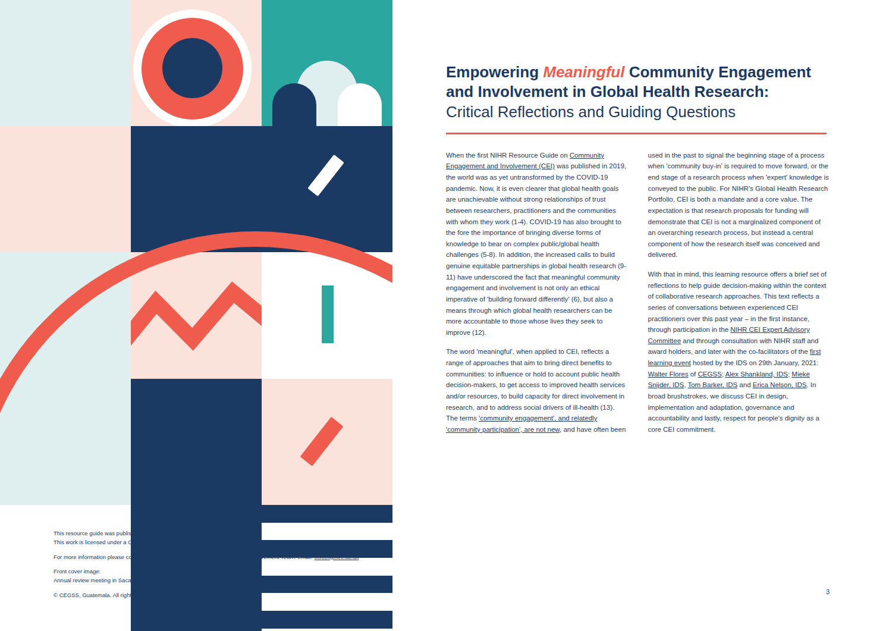This resource guide was published in April 2021.
This work is licensed under a Creative Commons Attribution 4.0 International License (http://creativecommons.org/licenses/by/4.0)
For more information please contact NIHR CCF Community Engagement and Involvement Team: email: ccfcei@nihr.ac.uk
Front cover image:
Annual review meeting in Sacatepequez Province, Guatemala
© CEGSS, Guatemala. All rights reserved.
Empowering Meaningful Community Engagement
and Involvement in Global Health Research: Critical Reflections and Guiding Questions
When the first NIHR Resource Guide on Community Engagement and Involvement (CEI) was published in 2019, the world was as yet untransformed by the COVID-19 pandemic. Now, it is even clearer that global health goals are unachievable without strong relationships of trust between researchers, practitioners and the communities with whom they work (1-4). COVID-19 has also brought to the fore the importance of bringing diverse forms of knowledge to bear on complex public/global health challenges (5-8). In addition, the increased calls to build genuine equitable partnerships in global health research (9-11) have underscored the fact that meaningful community engagement and involvement is not only an ethical imperative of 'building forward differently' (6), but also a means through which global health researchers can be more accountable to those whose lives they seek to improve (12).
The word 'meaningful', when applied to CEI, reflects a range of approaches that aim to bring direct benefits to communities: to influence or hold to account public health decision-makers, to get access to improved health services and/or resources, to build capacity for direct involvement in research, and to address social drivers of ill-health (13). The terms 'community engagement', and relatedly 'community participation', are not new, and have often been used in the past to signal the beginning stage of a process when 'community buy-in' is required to move forward, or the end stage of a research process when 'expert' knowledge is conveyed to the public. For NIHR's Global Health Research Portfolio, CEI is both a mandate and a core value. The expectation is that research proposals for funding will demonstrate that CEI is not a marginalized component of an overarching research process, but instead a central component of how the research itself was conceived and delivered.
With that in mind, this learning resource offers a brief set of reflections to help guide decision-making within the context of collaborative research approaches. This text reflects a series of conversations between experienced CEI practitioners over this past year – in the first instance, through participation in the NIHR CEI Expert Advisory Committee and through consultation with NIHR staff and award holders, and later with the co-facilitators of the first learning event hosted by the IDS on 29th January, 2021: Walter Flores of CEGSS; Alex Shankland, IDS; Mieke Snijder, IDS, Tom Barker, IDS and Erica Nelson, IDS. In broad brushstrokes, we discuss CEI in design, implementation and adaptation, governance and accountability and lastly, respect for people's dignity as a core CEI commitment.
3